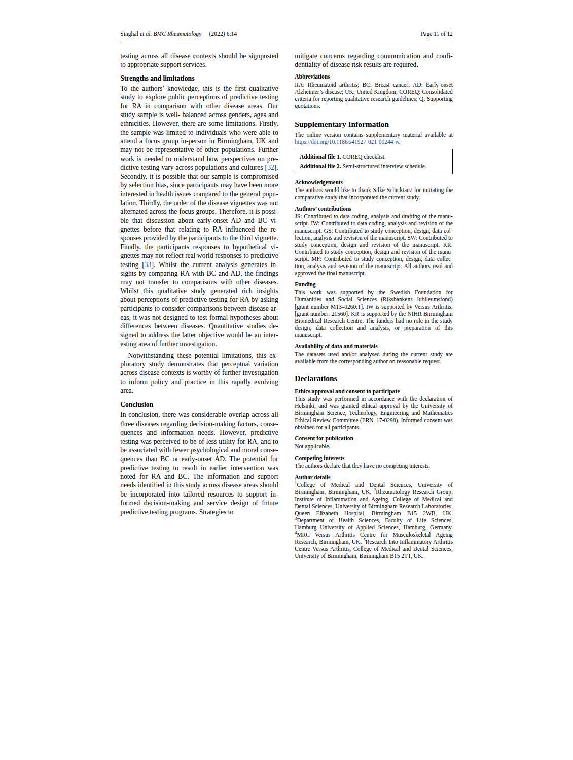Singhal et al. BMC Rheumatology (2022) 6:14
Page 11 of 12
testing across all disease contexts should be signposted to appropriate support services.
Strengths and limitations
To the authors’ knowledge, this is the first qualitative study to explore public perceptions of predictive testing for RA in comparison with other disease areas. Our study sample is well- balanced across genders, ages and ethnicities. However, there are some limitations. Firstly, the sample was limited to individuals who were able to attend a focus group in-person in Birmingham, UK and may not be representative of other populations. Further work is needed to understand how perspectives on predictive testing vary across populations and cultures [32]. Secondly, it is possible that our sample is compromised by selection bias, since participants may have been more interested in health issues compared to the general population. Thirdly, the order of the disease vignettes was not alternated across the focus groups. Therefore, it is possible that discussion about early-onset AD and BC vignettes before that relating to RA influenced the responses provided by the participants to the third vignette. Finally, the participants responses to hypothetical vignettes may not reflect real world responses to predictive testing [33]. Whilst the current analysis generates insights by comparing RA with BC and AD, the findings may not transfer to comparisons with other diseases. Whilst this qualitative study generated rich insights about perceptions of predictive testing for RA by asking participants to consider comparisons between disease areas, it was not designed to test formal hypotheses about differences between diseases. Quantitative studies designed to address the latter objective would be an interesting area of further investigation.
Notwithstanding these potential limitations, this exploratory study demonstrates that perceptual variation across disease contexts is worthy of further investigation to inform policy and practice in this rapidly evolving area.
Conclusion
In conclusion, there was considerable overlap across all three diseases regarding decision-making factors, consequences and information needs. However, predictive testing was perceived to be of less utility for RA, and to be associated with fewer psychological and moral consequences than BC or early-onset AD. The potential for predictive testing to result in earlier intervention was noted for RA and BC. The information and support needs identified in this study across disease areas should be incorporated into tailored resources to support informed decision-making and service design of future predictive testing programs. Strategies to
mitigate concerns regarding communication and confidentiality of disease risk results are required.
Abbreviations
RA: Rheumatoid arthritis; BC: Breast cancer; AD: Early-onset Alzheimer’s disease; UK: United Kingdom; COREQ: Consolidated criteria for reporting qualitative research guidelines; Q: Supporting quotations.
Supplementary Information
The online version contains supplementary material available at https://doi.org/10.1186/s41927-021-00244-w.
Additional file 1. COREQ checklist.
Additional file 2. Semi-structured interview schedule.
Acknowledgements
The authors would like to thank Silke Schicktanz for initiating the comparative study that incorporated the current study.
Authors’ contributions
JS: Contributed to data coding, analysis and drafting of the manuscript. IW: Contributed to data coding, analysis and revision of the manuscript. GS: Contributed to study conception, design, data collection, analysis and revision of the manuscript. SW: Contributed to study conception, design and revision of the manuscript. KR: Contributed to study conception, design and revision of the manuscript. MF: Contributed to study conception, design, data collection, analysis and revision of the manuscript. All authors read and approved the final manuscript.
Funding
This work was supported by the Swedish Foundation for Humanities and Social Sciences (Riksbankens Jubileumsfond) [grant number M13–0260:1]. IW is supported by Versus Arthritis, [grant number: 21560]. KR is supported by the NIHR Birmingham Biomedical Research Centre. The funders had no role in the study design, data collection and analysis, or preparation of this manuscript.
Availability of data and materials
The datasets used and/or analysed during the current study are available from the corresponding author on reasonable request.
Declarations
Ethics approval and consent to participate
This study was performed in accordance with the declaration of Helsinki, and was granted ethical approval by the University of Birmingham Science, Technology, Engineering and Mathematics Ethical Review Committee (ERN_17-0298). Informed consent was obtained for all participants.
Consent for publication
Not applicable.
Competing interests
The authors declare that they have no competing interests.
Author details
1College of Medical and Dental Sciences, University of Birmingham, Birmingham, UK. 2Rheumatology Research Group, Institute of Inflammation and Ageing, College of Medical and Dental Sciences, University of Birmingham Research Laboratories, Queen Elizabeth Hospital, Birmingham B15 2WB, UK. 3Department of Health Sciences, Faculty of Life Sciences, Hamburg University of Applied Sciences, Hamburg, Germany. 4MRC Versus Arthritis Centre for Musculoskeletal Ageing Research, Birmingham, UK. 5Research Into Inflammatory Arthritis Centre Versus Arthritis, College of Medical and Dental Sciences, University of Birmingham, Birmingham B15 2TT, UK.